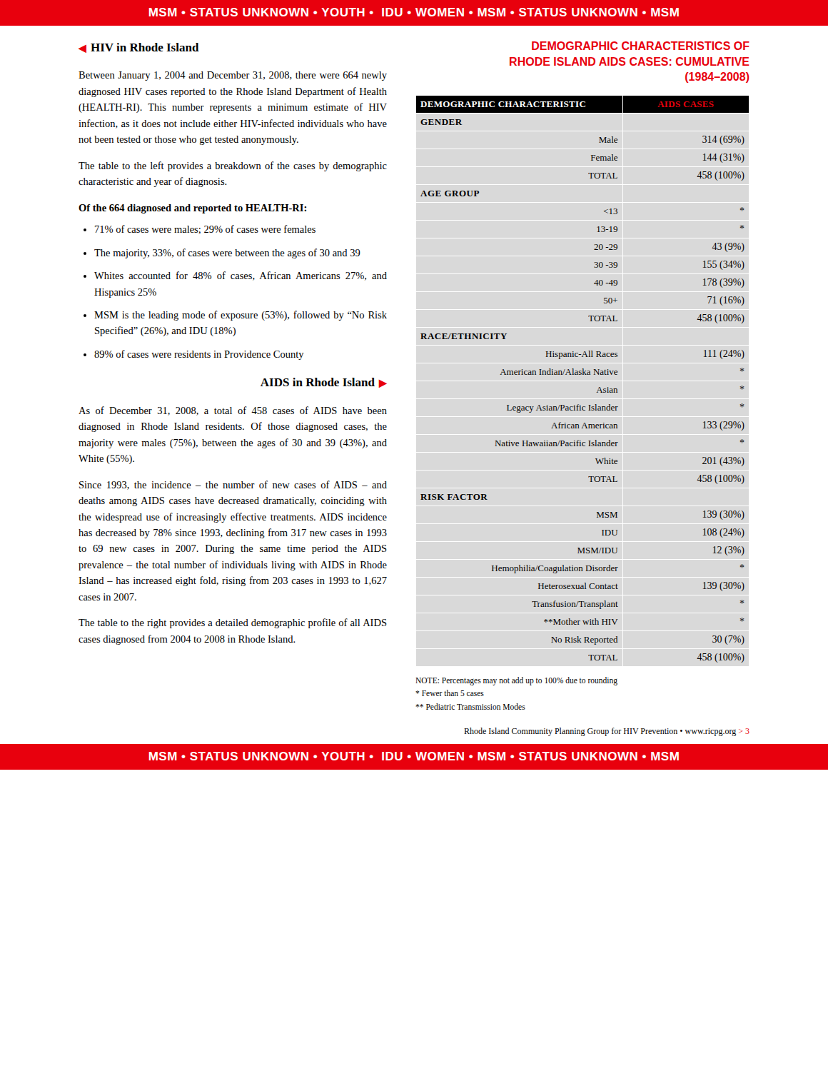MSM • STATUS UNKNOWN • YOUTH • IDU • WOMEN • MSM • STATUS UNKNOWN • MSM
HIV in Rhode Island
Between January 1, 2004 and December 31, 2008, there were 664 newly diagnosed HIV cases reported to the Rhode Island Department of Health (HEALTH-RI). This number represents a minimum estimate of HIV infection, as it does not include either HIV-infected individuals who have not been tested or those who get tested anonymously.
The table to the left provides a breakdown of the cases by demographic characteristic and year of diagnosis.
Of the 664 diagnosed and reported to HEALTH-RI:
71% of cases were males; 29% of cases were females
The majority, 33%, of cases were between the ages of 30 and 39
Whites accounted for 48% of cases, African Americans 27%, and Hispanics 25%
MSM is the leading mode of exposure (53%), followed by “No Risk Specified” (26%), and IDU (18%)
89% of cases were residents in Providence County
AIDS in Rhode Island
As of December 31, 2008, a total of 458 cases of AIDS have been diagnosed in Rhode Island residents. Of those diagnosed cases, the majority were males (75%), between the ages of 30 and 39 (43%), and White (55%).
Since 1993, the incidence – the number of new cases of AIDS – and deaths among AIDS cases have decreased dramatically, coinciding with the widespread use of increasingly effective treatments. AIDS incidence has decreased by 78% since 1993, declining from 317 new cases in 1993 to 69 new cases in 2007. During the same time period the AIDS prevalence – the total number of individuals living with AIDS in Rhode Island – has increased eight fold, rising from 203 cases in 1993 to 1,627 cases in 2007.
The table to the right provides a detailed demographic profile of all AIDS cases diagnosed from 2004 to 2008 in Rhode Island.
DEMOGRAPHIC CHARACTERISTICS OF
RHODE ISLAND AIDS CASES: CUMULATIVE
(1984–2008)
| DEMOGRAPHIC CHARACTERISTIC | AIDS CASES |
| --- | --- |
| GENDER | |
| Male | 314 (69%) |
| Female | 144 (31%) |
| TOTAL | 458 (100%) |
| AGE GROUP | |
| <13 | * |
| 13-19 | * |
| 20 -29 | 43 (9%) |
| 30 -39 | 155 (34%) |
| 40 -49 | 178 (39%) |
| 50+ | 71 (16%) |
| TOTAL | 458 (100%) |
| RACE/ETHNICITY | |
| Hispanic-All Races | 111 (24%) |
| American Indian/Alaska Native | * |
| Asian | * |
| Legacy Asian/Pacific Islander | * |
| African American | 133 (29%) |
| Native Hawaiian/Pacific Islander | * |
| White | 201 (43%) |
| TOTAL | 458 (100%) |
| RISK FACTOR | |
| MSM | 139 (30%) |
| IDU | 108 (24%) |
| MSM/IDU | 12 (3%) |
| Hemophilia/Coagulation Disorder | * |
| Heterosexual Contact | 139 (30%) |
| Transfusion/Transplant | * |
| **Mother with HIV | * |
| No Risk Reported | 30 (7%) |
| TOTAL | 458 (100%) |
NOTE: Percentages may not add up to 100% due to rounding
* Fewer than 5 cases
** Pediatric Transmission Modes
Rhode Island Community Planning Group for HIV Prevention • www.ricpg.org > 3
MSM • STATUS UNKNOWN • YOUTH • IDU • WOMEN • MSM • STATUS UNKNOWN • MSM